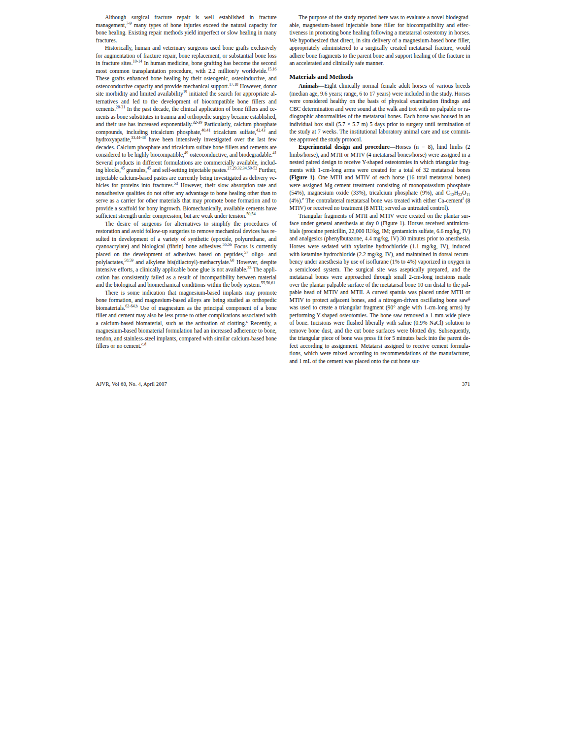Although surgical fracture repair is well established in fracture management,7-9 many types of bone injuries exceed the natural capacity for bone healing. Existing repair methods yield imperfect or slow healing in many fractures.
Historically, human and veterinary surgeons used bone grafts exclusively for augmentation of fracture repair, bone replacement, or substantial bone loss in fracture sites.10-14 In human medicine, bone grafting has become the second most common transplantation procedure, with 2.2 million/y worldwide.15,16 These grafts enhanced bone healing by their osteogenic, osteoinductive, and osteoconductive capacity and provide mechanical support.17,18 However, donor site morbidity and limited availability19 initiated the search for appropriate alternatives and led to the development of biocompatible bone fillers and cements.20-31 In the past decade, the clinical application of bone fillers and cements as bone substitutes in trauma and orthopedic surgery became established, and their use has increased exponentially.32-39 Particularly, calcium phosphate compounds, including tricalcium phosphate,40,41 tricalcium sulfate,42,43 and hydroxyapatite,33,44-48 have been intensively investigated over the last few decades. Calcium phosphate and tricalcium sulfate bone fillers and cements are considered to be highly biocompatible,49 osteoconductive, and biodegradable.41 Several products in different formulations are commercially available, including blocks,45 granules,45 and self-setting injectable pastes.27,29,32,34,50-52 Further, injectable calcium-based pastes are currently being investigated as delivery vehicles for proteins into fractures.53 However, their slow absorption rate and nonadhesive qualities do not offer any advantage to bone healing other than to serve as a carrier for other materials that may promote bone formation and to provide a scaffold for bony ingrowth. Biomechanically, available cements have sufficient strength under compression, but are weak under tension.50,54
The desire of surgeons for alternatives to simplify the procedures of restoration and avoid follow-up surgeries to remove mechanical devices has resulted in development of a variety of synthetic (epoxide, polyurethane, and cyanoacrylate) and biological (fibrin) bone adhesives.55,56 Focus is currently placed on the development of adhesives based on peptides,57 oligo- and polylactates,58,59 and alkylene bis(dilactoyl)-methacrylate.60 However, despite intensive efforts, a clinically applicable bone glue is not available.33 The application has consistently failed as a result of incompatibility between material and the biological and biomechanical conditions within the body system.55,56,61
There is some indication that magnesium-based implants may promote bone formation, and magnesium-based alloys are being studied as orthopedic biomaterials.62-64,b Use of magnesium as the principal component of a bone filler and cement may also be less prone to other complications associated with a calcium-based biomaterial, such as the activation of clotting.c Recently, a magnesium-based biomaterial formulation had an increased adherence to bone, tendon, and stainless-steel implants, compared with similar calcium-based bone fillers or no cement.c,d
The purpose of the study reported here was to evaluate a novel biodegradable, magnesium-based injectable bone filler for biocompatibility and effectiveness in promoting bone healing following a metatarsal osteotomy in horses. We hypothesized that direct, in situ delivery of a magnesium-based bone filler, appropriately administered to a surgically created metatarsal fracture, would adhere bone fragments to the parent bone and support healing of the fracture in an accelerated and clinically safe manner.
Materials and Methods
Animals—Eight clinically normal female adult horses of various breeds (median age, 9.6 years; range, 6 to 17 years) were included in the study. Horses were considered healthy on the basis of physical examination findings and CBC determination and were sound at the walk and trot with no palpable or radiographic abnormalities of the metatarsal bones. Each horse was housed in an individual box stall (5.7 × 5.7 m) 5 days prior to surgery until termination of the study at 7 weeks. The institutional laboratory animal care and use committee approved the study protocol.
Experimental design and procedure—Horses (n = 8), hind limbs (2 limbs/horse), and MTII or MTIV (4 metatarsal bones/horse) were assigned in a nested paired design to receive Y-shaped osteotomies in which triangular fragments with 1-cm-long arms were created for a total of 32 metatarsal bones (Figure 1). One MTII and MTIV of each horse (16 total metatarsal bones) were assigned Mg-cement treatment consisting of monopotassium phosphate (54%), magnesium oxide (33%), tricalcium phosphate (9%), and C12H22O11 (4%).e The contralateral metatarsal bone was treated with either Ca-cementf (8 MTIV) or received no treatment (8 MTII; served as untreated control).
Triangular fragments of MTII and MTIV were created on the plantar surface under general anesthesia at day 0 (Figure 1). Horses received antimicrobials (procaine penicillin, 22,000 IU/kg, IM; gentamicin sulfate, 6.6 mg/kg, IV) and analgesics (phenylbutazone, 4.4 mg/kg, IV) 30 minutes prior to anesthesia. Horses were sedated with xylazine hydrochloride (1.1 mg/kg, IV), induced with ketamine hydrochloride (2.2 mg/kg, IV), and maintained in dorsal recumbency under anesthesia by use of isoflurane (1% to 4%) vaporized in oxygen in a semiclosed system. The surgical site was aseptically prepared, and the metatarsal bones were approached through small 2-cm-long incisions made over the plantar palpable surface of the metatarsal bone 10 cm distal to the palpable head of MTIV and MTII. A curved spatula was placed under MTII or MTIV to protect adjacent bones, and a nitrogen-driven oscillating bone sawg was used to create a triangular fragment (90° angle with 1-cm-long arms) by performing Y-shaped osteotomies. The bone saw removed a 1-mm-wide piece of bone. Incisions were flushed liberally with saline (0.9% NaCl) solution to remove bone dust, and the cut bone surfaces were blotted dry. Subsequently, the triangular piece of bone was press fit for 5 minutes back into the parent defect according to assignment. Metatarsi assigned to receive cement formulations, which were mixed according to recommendations of the manufacturer, and 1 mL of the cement was placed onto the cut bone sur-
AJVR, Vol 68, No. 4, April 2007
371